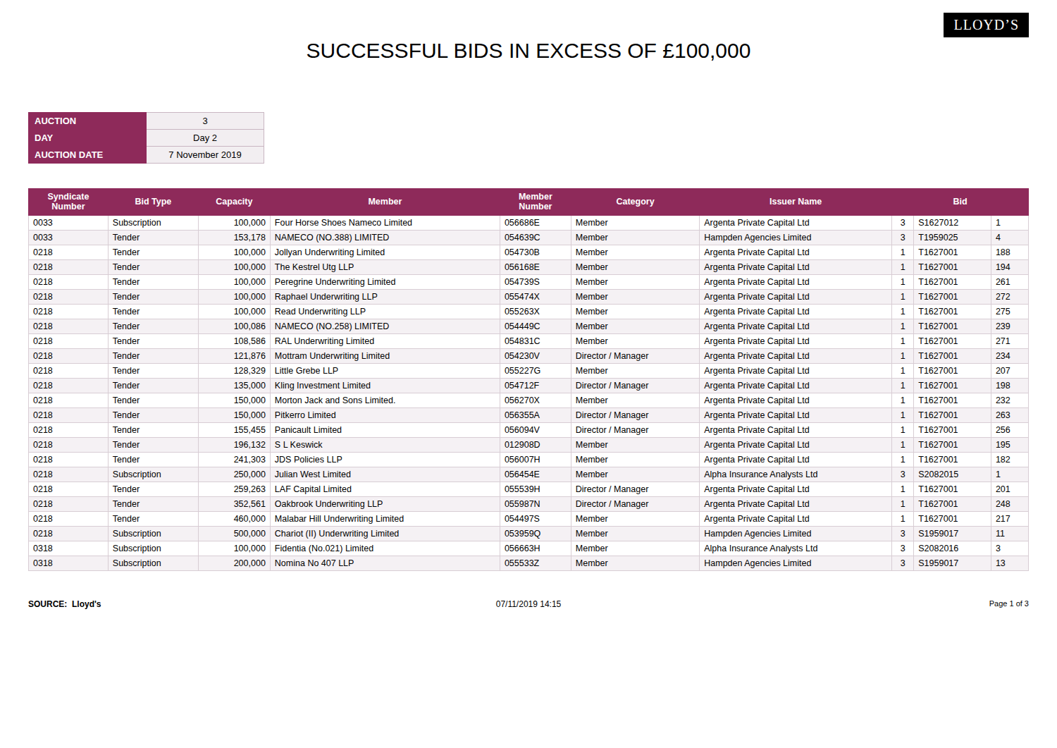LLOYD’S
SUCCESSFUL BIDS IN EXCESS OF £100,000
| AUCTION | 3 |
| DAY | Day 2 |
| AUCTION DATE | 7 November 2019 |
| Syndicate Number | Bid Type | Capacity | Member | Member Number | Category | Issuer Name | Bid |
| --- | --- | --- | --- | --- | --- | --- | --- |
| 0033 | Subscription | 100,000 | Four Horse Shoes Nameco Limited | 056686E | Member | Argenta Private Capital Ltd | 3 | S1627012 | 1 |
| 0033 | Tender | 153,178 | NAMECO (NO.388) LIMITED | 054639C | Member | Hampden Agencies Limited | 3 | T1959025 | 4 |
| 0218 | Tender | 100,000 | Jollyan Underwriting Limited | 054730B | Member | Argenta Private Capital Ltd | 1 | T1627001 | 188 |
| 0218 | Tender | 100,000 | The Kestrel Utg LLP | 056168E | Member | Argenta Private Capital Ltd | 1 | T1627001 | 194 |
| 0218 | Tender | 100,000 | Peregrine Underwriting Limited | 054739S | Member | Argenta Private Capital Ltd | 1 | T1627001 | 261 |
| 0218 | Tender | 100,000 | Raphael Underwriting LLP | 055474X | Member | Argenta Private Capital Ltd | 1 | T1627001 | 272 |
| 0218 | Tender | 100,000 | Read Underwriting LLP | 055263X | Member | Argenta Private Capital Ltd | 1 | T1627001 | 275 |
| 0218 | Tender | 100,086 | NAMECO (NO.258) LIMITED | 054449C | Member | Argenta Private Capital Ltd | 1 | T1627001 | 239 |
| 0218 | Tender | 108,586 | RAL Underwriting Limited | 054831C | Member | Argenta Private Capital Ltd | 1 | T1627001 | 271 |
| 0218 | Tender | 121,876 | Mottram Underwriting Limited | 054230V | Director / Manager | Argenta Private Capital Ltd | 1 | T1627001 | 234 |
| 0218 | Tender | 128,329 | Little Grebe LLP | 055227G | Member | Argenta Private Capital Ltd | 1 | T1627001 | 207 |
| 0218 | Tender | 135,000 | Kling Investment Limited | 054712F | Director / Manager | Argenta Private Capital Ltd | 1 | T1627001 | 198 |
| 0218 | Tender | 150,000 | Morton Jack and Sons Limited. | 056270X | Member | Argenta Private Capital Ltd | 1 | T1627001 | 232 |
| 0218 | Tender | 150,000 | Pitkerro Limited | 056355A | Director / Manager | Argenta Private Capital Ltd | 1 | T1627001 | 263 |
| 0218 | Tender | 155,455 | Panicault Limited | 056094V | Director / Manager | Argenta Private Capital Ltd | 1 | T1627001 | 256 |
| 0218 | Tender | 196,132 | S L Keswick | 012908D | Member | Argenta Private Capital Ltd | 1 | T1627001 | 195 |
| 0218 | Tender | 241,303 | JDS Policies LLP | 056007H | Member | Argenta Private Capital Ltd | 1 | T1627001 | 182 |
| 0218 | Subscription | 250,000 | Julian West Limited | 056454E | Member | Alpha Insurance Analysts Ltd | 3 | S2082015 | 1 |
| 0218 | Tender | 259,263 | LAF Capital Limited | 055539H | Director / Manager | Argenta Private Capital Ltd | 1 | T1627001 | 201 |
| 0218 | Tender | 352,561 | Oakbrook Underwriting LLP | 055987N | Director / Manager | Argenta Private Capital Ltd | 1 | T1627001 | 248 |
| 0218 | Tender | 460,000 | Malabar Hill Underwriting Limited | 054497S | Member | Argenta Private Capital Ltd | 1 | T1627001 | 217 |
| 0218 | Subscription | 500,000 | Chariot (II) Underwriting Limited | 053959Q | Member | Hampden Agencies Limited | 3 | S1959017 | 11 |
| 0318 | Subscription | 100,000 | Fidentia (No.021) Limited | 056663H | Member | Alpha Insurance Analysts Ltd | 3 | S2082016 | 3 |
| 0318 | Subscription | 200,000 | Nomina No 407 LLP | 055533Z | Member | Hampden Agencies Limited | 3 | S1959017 | 13 |
SOURCE: Lloyd's 07/11/2019 14:15 Page 1 of 3